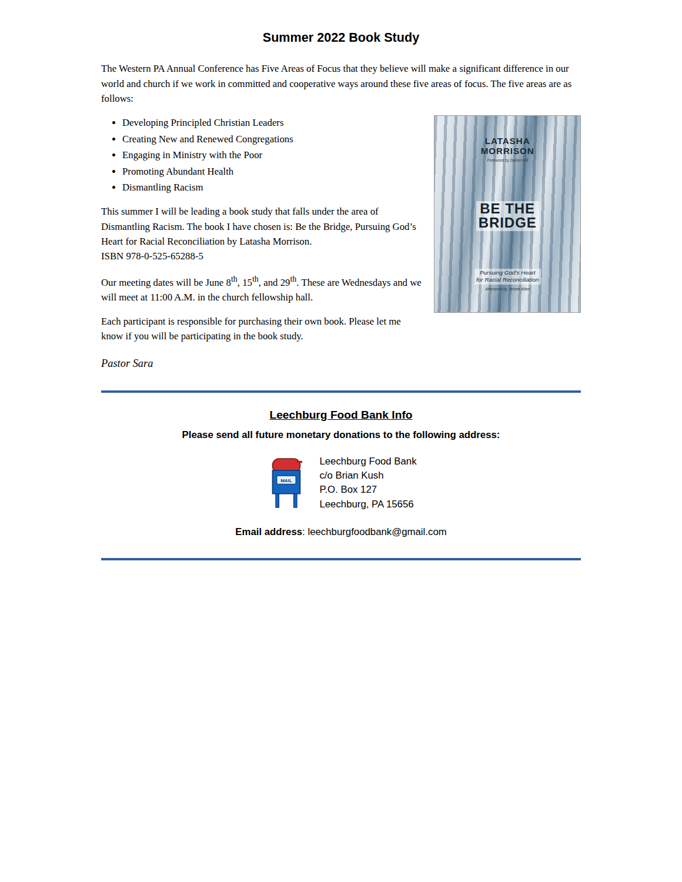Summer 2022 Book Study
The Western PA Annual Conference has Five Areas of Focus that they believe will make a significant difference in our world and church if we work in committed and cooperative ways around these five areas of focus. The five areas are as follows:
LATASHA
MORRISON
Foreword by Daniel Hill
BE THE
BRIDGE
Pursuing God’s Heart
for Racial Reconciliation
Afterword by Jennie Allen
Developing Principled Christian Leaders
Creating New and Renewed Congregations
Engaging in Ministry with the Poor
Promoting Abundant Health
Dismantling Racism
This summer I will be leading a book study that falls under the area of Dismantling Racism. The book I have chosen is: Be the Bridge, Pursuing God’s Heart for Racial Reconciliation by Latasha Morrison.
ISBN 978-0-525-65288-5
Our meeting dates will be June 8th, 15th, and 29th. These are Wednesdays and we will meet at 11:00 A.M. in the church fellowship hall.
Each participant is responsible for purchasing their own book. Please let me know if you will be participating in the book study.
Pastor Sara
Leechburg Food Bank Info
Please send all future monetary donations to the following address:
MAIL
Leechburg Food Bank
c/o Brian Kush
P.O. Box 127
Leechburg, PA 15656
Email address: leechburgfoodbank@gmail.com